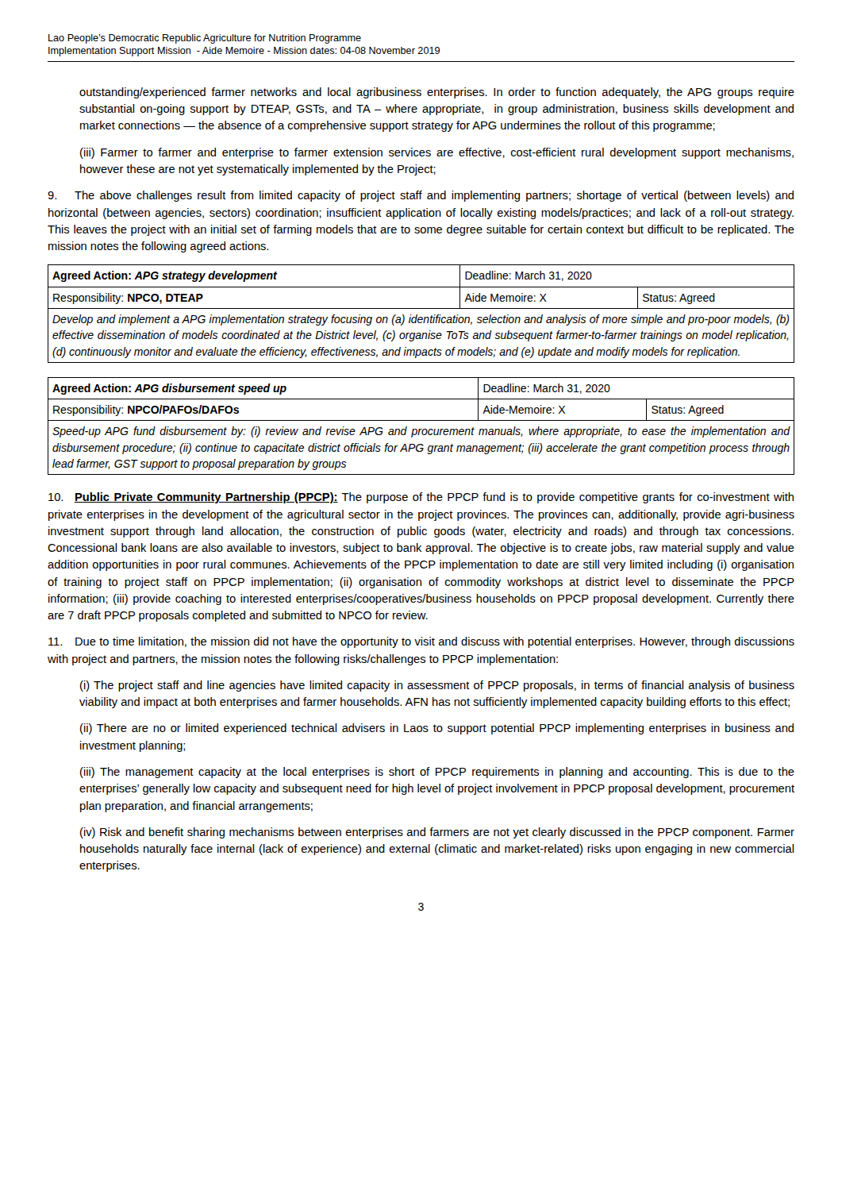Lao People’s Democratic Republic Agriculture for Nutrition Programme
Implementation Support Mission - Aide Memoire - Mission dates: 04-08 November 2019
outstanding/experienced farmer networks and local agribusiness enterprises. In order to function adequately, the APG groups require substantial on-going support by DTEAP, GSTs, and TA – where appropriate, in group administration, business skills development and market connections — the absence of a comprehensive support strategy for APG undermines the rollout of this programme;
(iii) Farmer to farmer and enterprise to farmer extension services are effective, cost-efficient rural development support mechanisms, however these are not yet systematically implemented by the Project;
9. The above challenges result from limited capacity of project staff and implementing partners; shortage of vertical (between levels) and horizontal (between agencies, sectors) coordination; insufficient application of locally existing models/practices; and lack of a roll-out strategy. This leaves the project with an initial set of farming models that are to some degree suitable for certain context but difficult to be replicated. The mission notes the following agreed actions.
| Agreed Action: APG strategy development | Deadline: March 31, 2020 |
| Responsibility: NPCO, DTEAP | Aide Memoire: X | Status: Agreed |
| Develop and implement a APG implementation strategy focusing on (a) identification, selection and analysis of more simple and pro-poor models, (b) effective dissemination of models coordinated at the District level, (c) organise ToTs and subsequent farmer-to-farmer trainings on model replication, (d) continuously monitor and evaluate the efficiency, effectiveness, and impacts of models; and (e) update and modify models for replication. |
| Agreed Action: APG disbursement speed up | Deadline: March 31, 2020 |
| Responsibility: NPCO/PAFOs/DAFOs | Aide-Memoire: X | Status: Agreed |
| Speed-up APG fund disbursement by: (i) review and revise APG and procurement manuals, where appropriate, to ease the implementation and disbursement procedure; (ii) continue to capacitate district officials for APG grant management; (iii) accelerate the grant competition process through lead farmer, GST support to proposal preparation by groups |
10. Public Private Community Partnership (PPCP): The purpose of the PPCP fund is to provide competitive grants for co-investment with private enterprises in the development of the agricultural sector in the project provinces. The provinces can, additionally, provide agri-business investment support through land allocation, the construction of public goods (water, electricity and roads) and through tax concessions. Concessional bank loans are also available to investors, subject to bank approval. The objective is to create jobs, raw material supply and value addition opportunities in poor rural communes. Achievements of the PPCP implementation to date are still very limited including (i) organisation of training to project staff on PPCP implementation; (ii) organisation of commodity workshops at district level to disseminate the PPCP information; (iii) provide coaching to interested enterprises/cooperatives/business households on PPCP proposal development. Currently there are 7 draft PPCP proposals completed and submitted to NPCO for review.
11. Due to time limitation, the mission did not have the opportunity to visit and discuss with potential enterprises. However, through discussions with project and partners, the mission notes the following risks/challenges to PPCP implementation:
(i) The project staff and line agencies have limited capacity in assessment of PPCP proposals, in terms of financial analysis of business viability and impact at both enterprises and farmer households. AFN has not sufficiently implemented capacity building efforts to this effect;
(ii) There are no or limited experienced technical advisers in Laos to support potential PPCP implementing enterprises in business and investment planning;
(iii) The management capacity at the local enterprises is short of PPCP requirements in planning and accounting. This is due to the enterprises’ generally low capacity and subsequent need for high level of project involvement in PPCP proposal development, procurement plan preparation, and financial arrangements;
(iv) Risk and benefit sharing mechanisms between enterprises and farmers are not yet clearly discussed in the PPCP component. Farmer households naturally face internal (lack of experience) and external (climatic and market-related) risks upon engaging in new commercial enterprises.
3